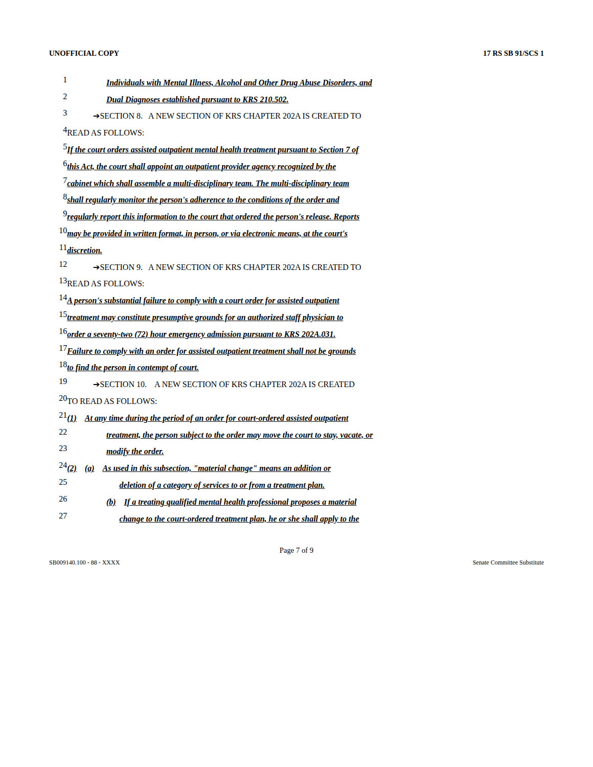UNOFFICIAL COPY 17 RS SB 91/SCS 1
| 1 | Individuals with Mental Illness, Alcohol and Other Drug Abuse Disorders, and |
| 2 | Dual Diagnoses established pursuant to KRS 210.502. |
| 3 | ➔ SECTION 8. A NEW SECTION OF KRS CHAPTER 202A IS CREATED TO |
| 4 | READ AS FOLLOWS: |
| 5 | If the court orders assisted outpatient mental health treatment pursuant to Section 7 of |
| 6 | this Act, the court shall appoint an outpatient provider agency recognized by the |
| 7 | cabinet which shall assemble a multi-disciplinary team. The multi-disciplinary team |
| 8 | shall regularly monitor the person's adherence to the conditions of the order and |
| 9 | regularly report this information to the court that ordered the person's release. Reports |
| 10 | may be provided in written format, in person, or via electronic means, at the court's |
| 11 | discretion. |
| 12 | ➔ SECTION 9. A NEW SECTION OF KRS CHAPTER 202A IS CREATED TO |
| 13 | READ AS FOLLOWS: |
| 14 | A person's substantial failure to comply with a court order for assisted outpatient |
| 15 | treatment may constitute presumptive grounds for an authorized staff physician to |
| 16 | order a seventy-two (72) hour emergency admission pursuant to KRS 202A.031. |
| 17 | Failure to comply with an order for assisted outpatient treatment shall not be grounds |
| 18 | to find the person in contempt of court. |
| 19 | ➔ SECTION 10. A NEW SECTION OF KRS CHAPTER 202A IS CREATED |
| 20 | TO READ AS FOLLOWS: |
| 21 | (1) At any time during the period of an order for court-ordered assisted outpatient |
| 22 | treatment, the person subject to the order may move the court to stay, vacate, or |
| 23 | modify the order. |
| 24 | (2) (a) As used in this subsection, "material change" means an addition or |
| 25 | deletion of a category of services to or from a treatment plan. |
| 26 | (b) If a treating qualified mental health professional proposes a material |
| 27 | change to the court-ordered treatment plan, he or she shall apply to the |
Page 7 of 9
SB009140.100 - 88 - XXXX Senate Committee Substitute